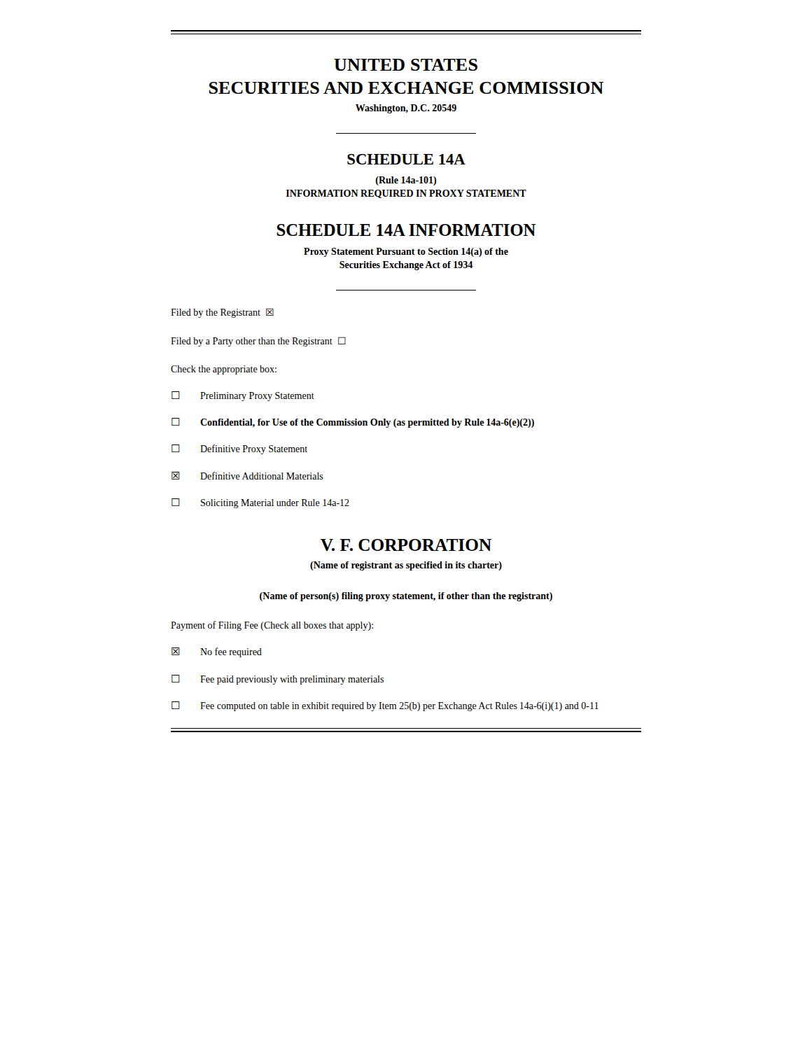UNITED STATES
SECURITIES AND EXCHANGE COMMISSION
Washington, D.C. 20549
SCHEDULE 14A
(Rule 14a-101)
INFORMATION REQUIRED IN PROXY STATEMENT
SCHEDULE 14A INFORMATION
Proxy Statement Pursuant to Section 14(a) of the
Securities Exchange Act of 1934
Filed by the Registrant ☒
Filed by a Party other than the Registrant ☐
Check the appropriate box:
☐
Preliminary Proxy Statement
☐
Confidential, for Use of the Commission Only (as permitted by Rule 14a-6(e)(2))
☐
Definitive Proxy Statement
☒
Definitive Additional Materials
☐
Soliciting Material under Rule 14a-12
V. F. CORPORATION
(Name of registrant as specified in its charter)
(Name of person(s) filing proxy statement, if other than the registrant)
Payment of Filing Fee (Check all boxes that apply):
☒
No fee required
☐
Fee paid previously with preliminary materials
☐
Fee computed on table in exhibit required by Item 25(b) per Exchange Act Rules 14a-6(i)(1) and 0-11